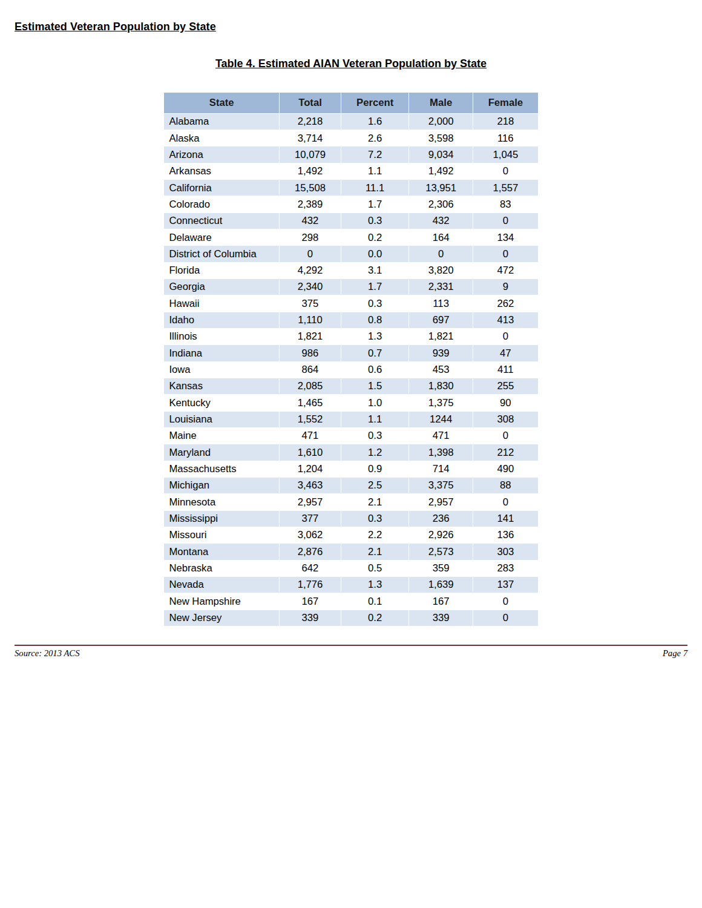Estimated Veteran Population by State
Table 4. Estimated AIAN Veteran Population by State
| State | Total | Percent | Male | Female |
| --- | --- | --- | --- | --- |
| Alabama | 2,218 | 1.6 | 2,000 | 218 |
| Alaska | 3,714 | 2.6 | 3,598 | 116 |
| Arizona | 10,079 | 7.2 | 9,034 | 1,045 |
| Arkansas | 1,492 | 1.1 | 1,492 | 0 |
| California | 15,508 | 11.1 | 13,951 | 1,557 |
| Colorado | 2,389 | 1.7 | 2,306 | 83 |
| Connecticut | 432 | 0.3 | 432 | 0 |
| Delaware | 298 | 0.2 | 164 | 134 |
| District of Columbia | 0 | 0.0 | 0 | 0 |
| Florida | 4,292 | 3.1 | 3,820 | 472 |
| Georgia | 2,340 | 1.7 | 2,331 | 9 |
| Hawaii | 375 | 0.3 | 113 | 262 |
| Idaho | 1,110 | 0.8 | 697 | 413 |
| Illinois | 1,821 | 1.3 | 1,821 | 0 |
| Indiana | 986 | 0.7 | 939 | 47 |
| Iowa | 864 | 0.6 | 453 | 411 |
| Kansas | 2,085 | 1.5 | 1,830 | 255 |
| Kentucky | 1,465 | 1.0 | 1,375 | 90 |
| Louisiana | 1,552 | 1.1 | 1244 | 308 |
| Maine | 471 | 0.3 | 471 | 0 |
| Maryland | 1,610 | 1.2 | 1,398 | 212 |
| Massachusetts | 1,204 | 0.9 | 714 | 490 |
| Michigan | 3,463 | 2.5 | 3,375 | 88 |
| Minnesota | 2,957 | 2.1 | 2,957 | 0 |
| Mississippi | 377 | 0.3 | 236 | 141 |
| Missouri | 3,062 | 2.2 | 2,926 | 136 |
| Montana | 2,876 | 2.1 | 2,573 | 303 |
| Nebraska | 642 | 0.5 | 359 | 283 |
| Nevada | 1,776 | 1.3 | 1,639 | 137 |
| New Hampshire | 167 | 0.1 | 167 | 0 |
| New Jersey | 339 | 0.2 | 339 | 0 |
Source: 2013 ACS Page 7